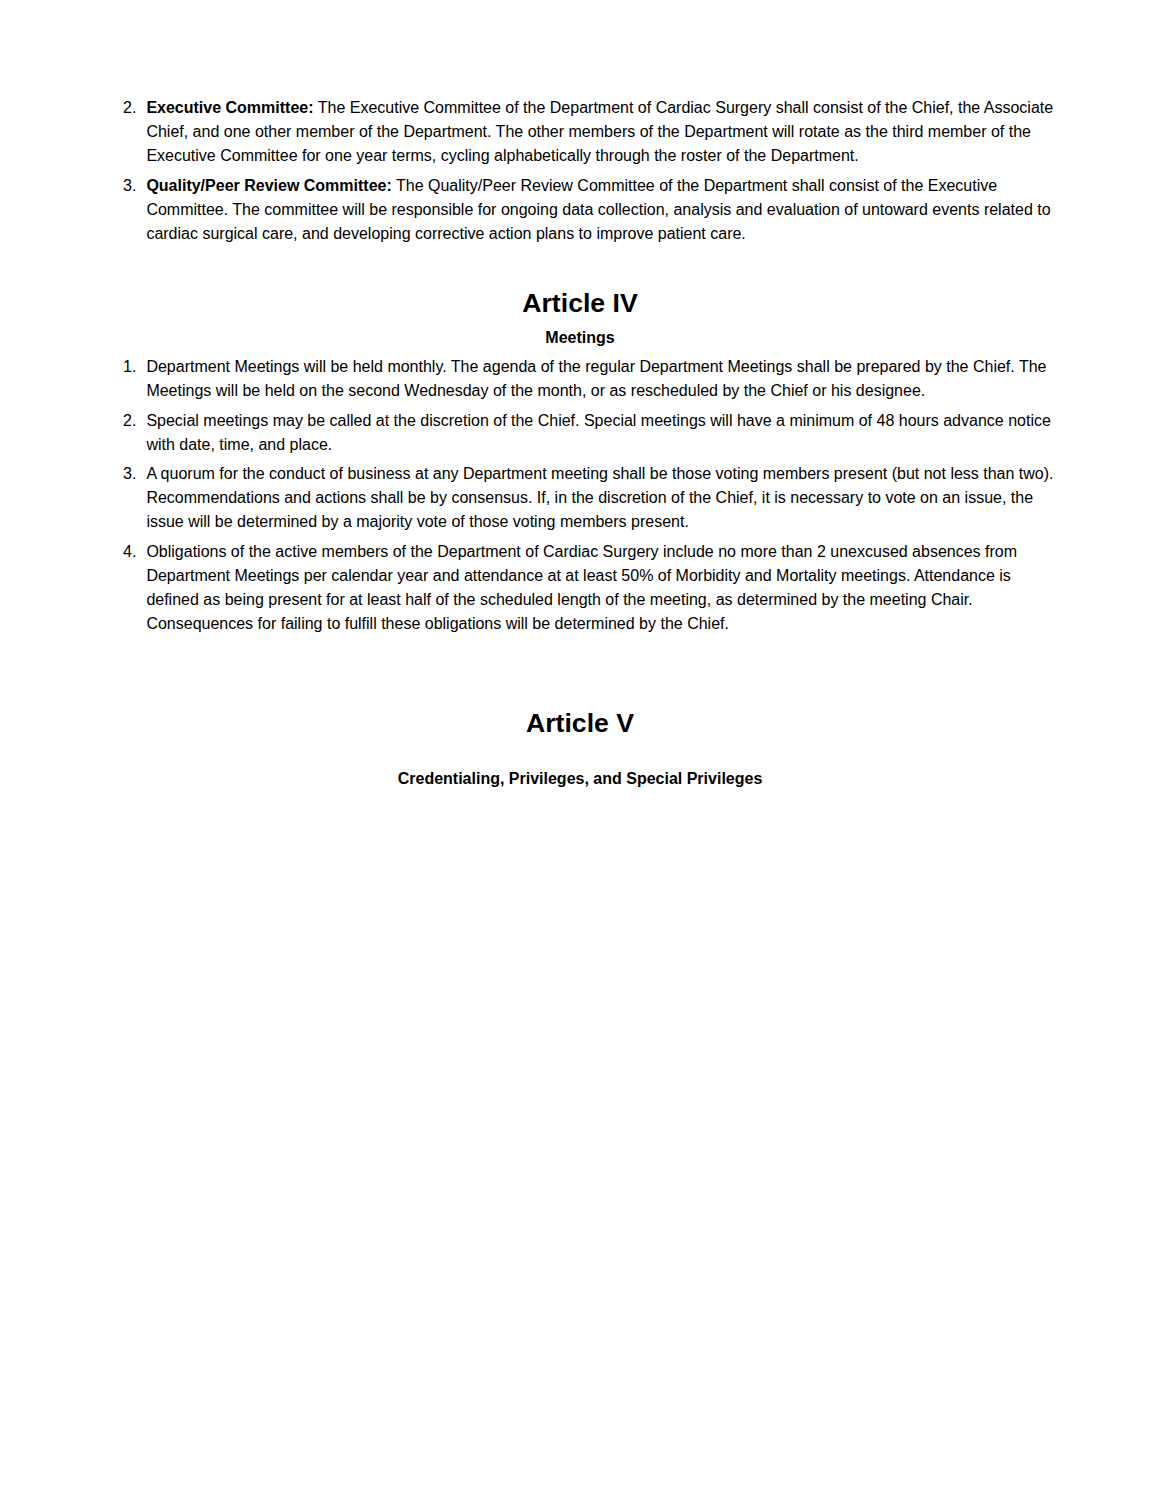Executive Committee: The Executive Committee of the Department of Cardiac Surgery shall consist of the Chief, the Associate Chief, and one other member of the Department. The other members of the Department will rotate as the third member of the Executive Committee for one year terms, cycling alphabetically through the roster of the Department.
Quality/Peer Review Committee: The Quality/Peer Review Committee of the Department shall consist of the Executive Committee. The committee will be responsible for ongoing data collection, analysis and evaluation of untoward events related to cardiac surgical care, and developing corrective action plans to improve patient care.
Article IV
Meetings
Department Meetings will be held monthly. The agenda of the regular Department Meetings shall be prepared by the Chief. The Meetings will be held on the second Wednesday of the month, or as rescheduled by the Chief or his designee.
Special meetings may be called at the discretion of the Chief. Special meetings will have a minimum of 48 hours advance notice with date, time, and place.
A quorum for the conduct of business at any Department meeting shall be those voting members present (but not less than two). Recommendations and actions shall be by consensus. If, in the discretion of the Chief, it is necessary to vote on an issue, the issue will be determined by a majority vote of those voting members present.
Obligations of the active members of the Department of Cardiac Surgery include no more than 2 unexcused absences from Department Meetings per calendar year and attendance at at least 50% of Morbidity and Mortality meetings. Attendance is defined as being present for at least half of the scheduled length of the meeting, as determined by the meeting Chair. Consequences for failing to fulfill these obligations will be determined by the Chief.
Article V
Credentialing, Privileges, and Special Privileges